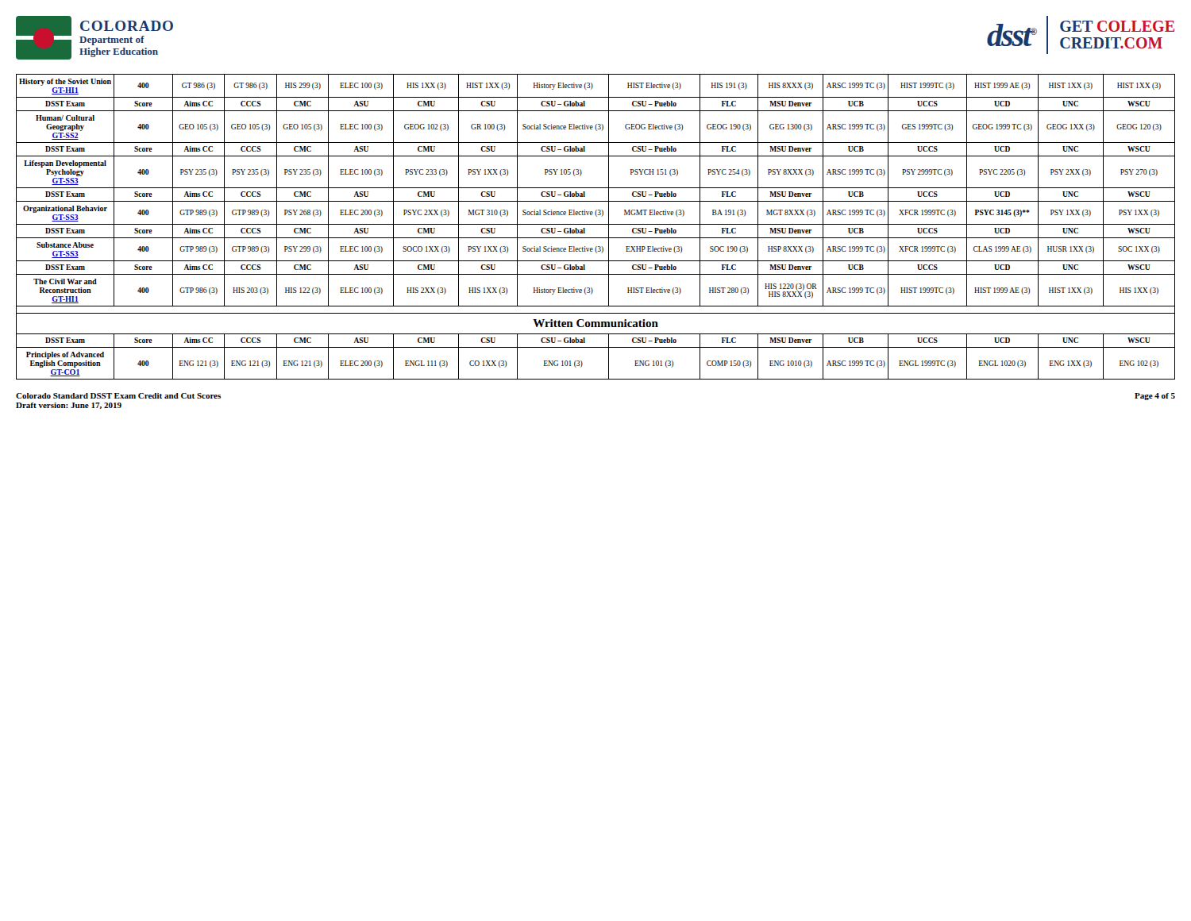COLORADO
Department of
Higher Education
dsst®
GET COLLEGE
CREDIT.COM
| History of the Soviet Union GT-HI1 | 400 | GT 986 (3) | GT 986 (3) | HIS 299 (3) | ELEC 100 (3) | HIS 1XX (3) | HIST 1XX (3) | History Elective (3) | HIST Elective (3) | HIS 191 (3) | HIS 8XXX (3) | ARSC 1999 TC (3) | HIST 1999TC (3) | HIST 1999 AE (3) | HIST 1XX (3) | HIST 1XX (3) |
| DSST Exam | Score | Aims CC | CCCS | CMC | ASU | CMU | CSU | CSU – Global | CSU – Pueblo | FLC | MSU Denver | UCB | UCCS | UCD | UNC | WSCU |
| Human/ Cultural Geography GT-SS2 | 400 | GEO 105 (3) | GEO 105 (3) | GEO 105 (3) | ELEC 100 (3) | GEOG 102 (3) | GR 100 (3) | Social Science Elective (3) | GEOG Elective (3) | GEOG 190 (3) | GEG 1300 (3) | ARSC 1999 TC (3) | GES 1999TC (3) | GEOG 1999 TC (3) | GEOG 1XX (3) | GEOG 120 (3) |
| DSST Exam | Score | Aims CC | CCCS | CMC | ASU | CMU | CSU | CSU – Global | CSU – Pueblo | FLC | MSU Denver | UCB | UCCS | UCD | UNC | WSCU |
| Lifespan Developmental Psychology GT-SS3 | 400 | PSY 235 (3) | PSY 235 (3) | PSY 235 (3) | ELEC 100 (3) | PSYC 233 (3) | PSY 1XX (3) | PSY 105 (3) | PSYCH 151 (3) | PSYC 254 (3) | PSY 8XXX (3) | ARSC 1999 TC (3) | PSY 2999TC (3) | PSYC 2205 (3) | PSY 2XX (3) | PSY 270 (3) |
| DSST Exam | Score | Aims CC | CCCS | CMC | ASU | CMU | CSU | CSU – Global | CSU – Pueblo | FLC | MSU Denver | UCB | UCCS | UCD | UNC | WSCU |
| Organizational Behavior GT-SS3 | 400 | GTP 989 (3) | GTP 989 (3) | PSY 268 (3) | ELEC 200 (3) | PSYC 2XX (3) | MGT 310 (3) | Social Science Elective (3) | MGMT Elective (3) | BA 191 (3) | MGT 8XXX (3) | ARSC 1999 TC (3) | XFCR 1999TC (3) | PSYC 3145 (3)** | PSY 1XX (3) | PSY 1XX (3) |
| DSST Exam | Score | Aims CC | CCCS | CMC | ASU | CMU | CSU | CSU – Global | CSU – Pueblo | FLC | MSU Denver | UCB | UCCS | UCD | UNC | WSCU |
| Substance Abuse GT-SS3 | 400 | GTP 989 (3) | GTP 989 (3) | PSY 299 (3) | ELEC 100 (3) | SOCO 1XX (3) | PSY 1XX (3) | Social Science Elective (3) | EXHP Elective (3) | SOC 190 (3) | HSP 8XXX (3) | ARSC 1999 TC (3) | XFCR 1999TC (3) | CLAS 1999 AE (3) | HUSR 1XX (3) | SOC 1XX (3) |
| DSST Exam | Score | Aims CC | CCCS | CMC | ASU | CMU | CSU | CSU – Global | CSU – Pueblo | FLC | MSU Denver | UCB | UCCS | UCD | UNC | WSCU |
| The Civil War and Reconstruction GT-HI1 | 400 | GTP 986 (3) | HIS 203 (3) | HIS 122 (3) | ELEC 100 (3) | HIS 2XX (3) | HIS 1XX (3) | History Elective (3) | HIST Elective (3) | HIST 280 (3) | HIS 1220 (3) OR HIS 8XXX (3) | ARSC 1999 TC (3) | HIST 1999TC (3) | HIST 1999 AE (3) | HIST 1XX (3) | HIS 1XX (3) |
| Written Communication |
| DSST Exam | Score | Aims CC | CCCS | CMC | ASU | CMU | CSU | CSU – Global | CSU – Pueblo | FLC | MSU Denver | UCB | UCCS | UCD | UNC | WSCU |
| Principles of Advanced English Composition GT-CO1 | 400 | ENG 121 (3) | ENG 121 (3) | ENG 121 (3) | ELEC 200 (3) | ENGL 111 (3) | CO 1XX (3) | ENG 101 (3) | ENG 101 (3) | COMP 150 (3) | ENG 1010 (3) | ARSC 1999 TC (3) | ENGL 1999TC (3) | ENGL 1020 (3) | ENG 1XX (3) | ENG 102 (3) |
Colorado Standard DSST Exam Credit and Cut Scores
Draft version: June 17, 2019
Page 4 of 5